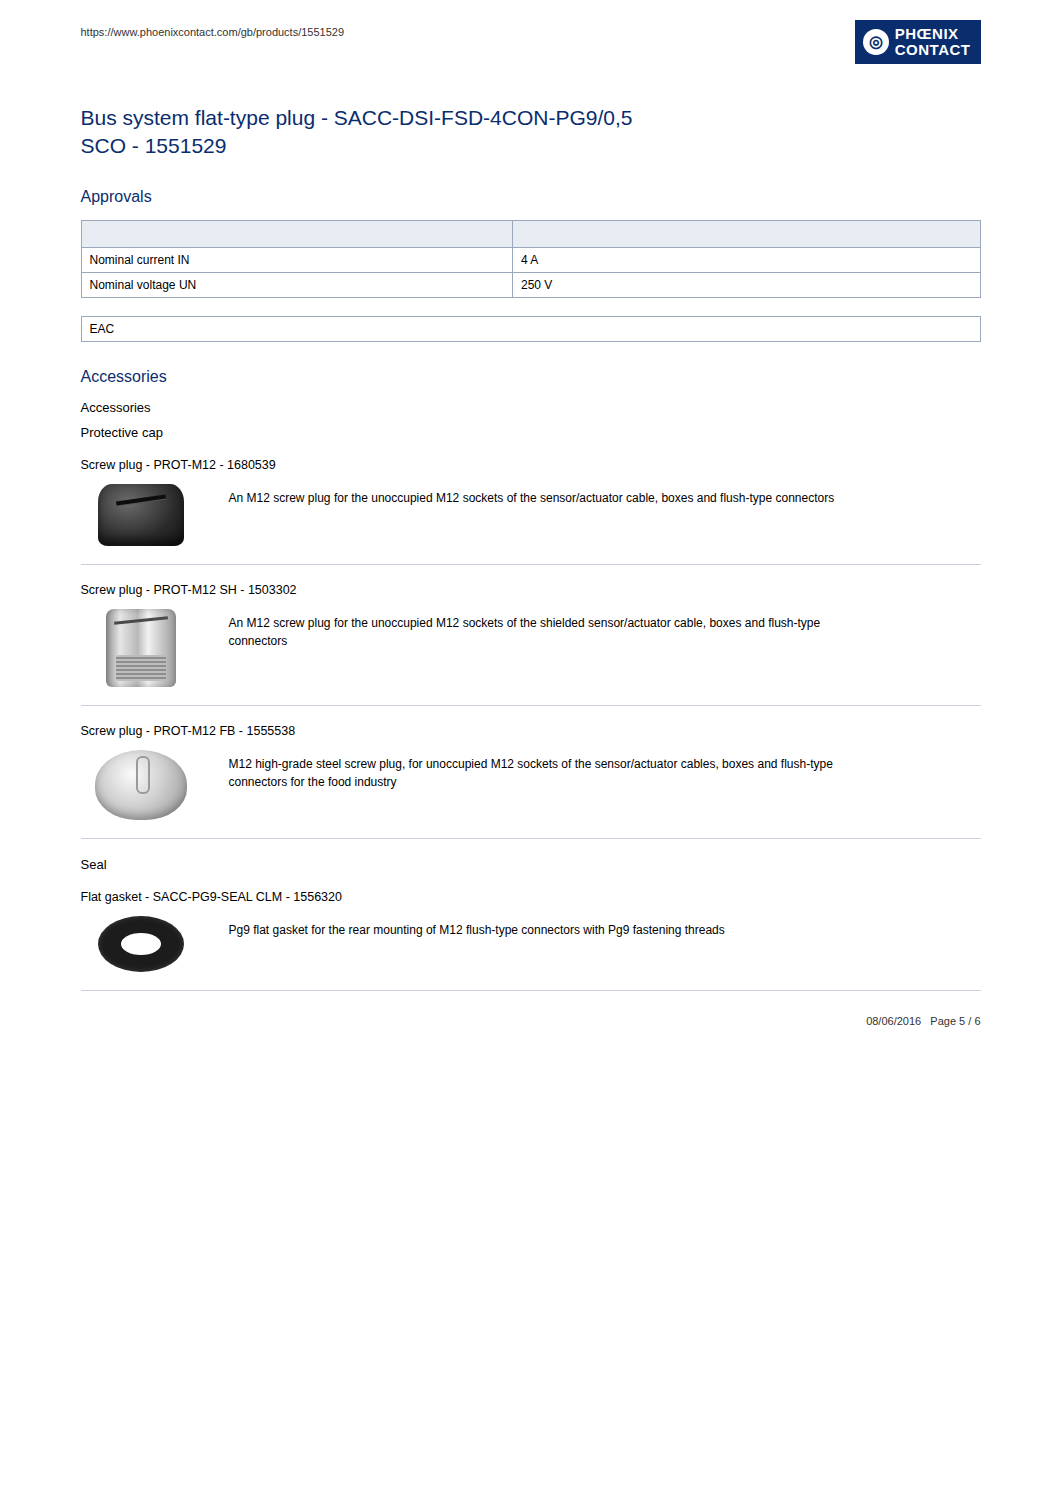https://www.phoenixcontact.com/gb/products/1551529
◎PHŒNIX
CONTACT
Bus system flat-type plug - SACC-DSI-FSD-4CON-PG9/0,5
SCO - 1551529
Approvals
| Nominal current IN | 4 A |
| Nominal voltage UN | 250 V |
| EAC |
Accessories
Accessories
Protective cap
Screw plug - PROT-M12 - 1680539
An M12 screw plug for the unoccupied M12 sockets of the sensor/actuator cable, boxes and flush-type connectors
Screw plug - PROT-M12 SH - 1503302
An M12 screw plug for the unoccupied M12 sockets of the shielded sensor/actuator cable, boxes and flush-type connectors
Screw plug - PROT-M12 FB - 1555538
M12 high-grade steel screw plug, for unoccupied M12 sockets of the sensor/actuator cables, boxes and flush-type connectors for the food industry
Seal
Flat gasket - SACC-PG9-SEAL CLM - 1556320
Pg9 flat gasket for the rear mounting of M12 flush-type connectors with Pg9 fastening threads
08/06/2016 Page 5 / 6